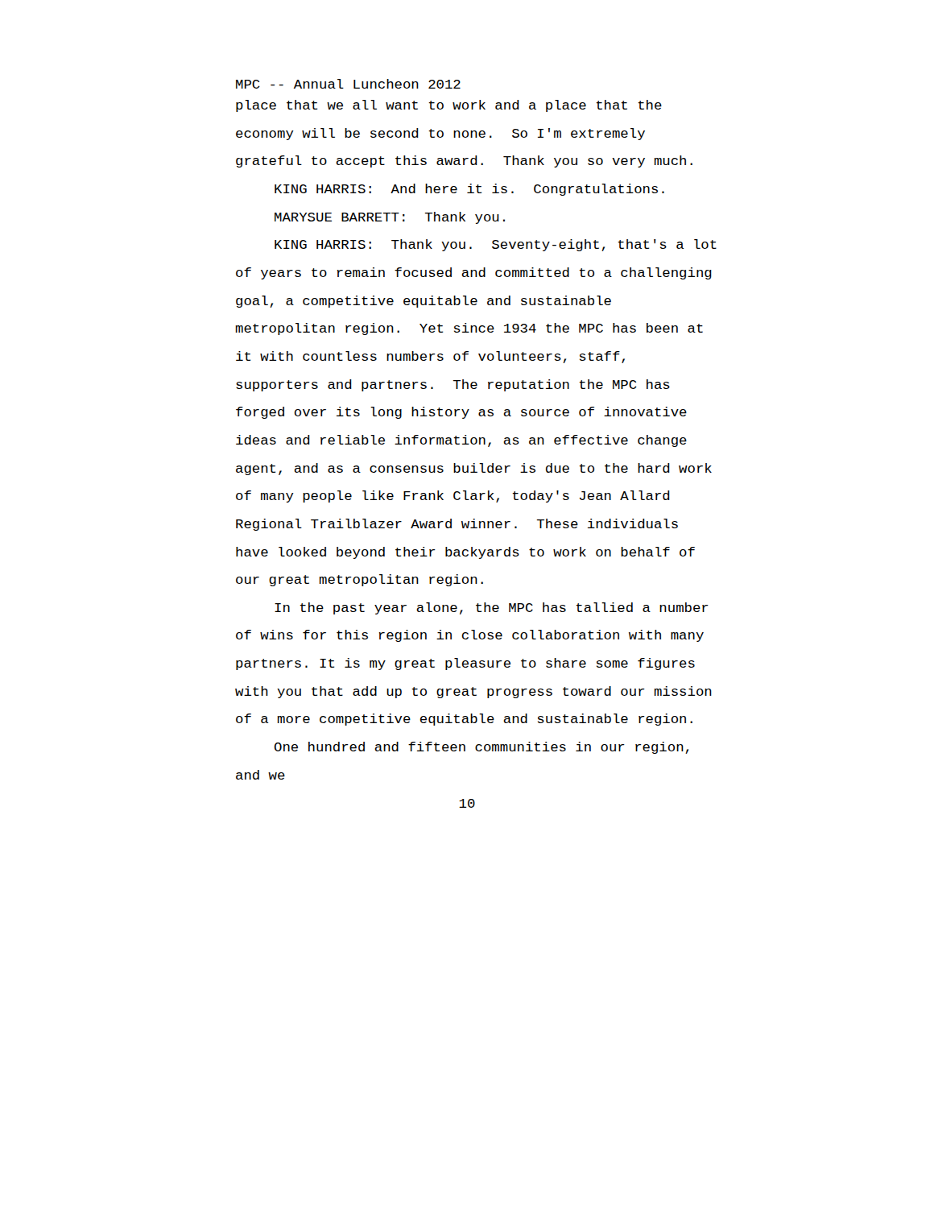MPC -- Annual Luncheon 2012
place that we all want to work and a place that the economy will be second to none. So I'm extremely grateful to accept this award. Thank you so very much.
KING HARRIS: And here it is. Congratulations.
MARYSUE BARRETT: Thank you.
KING HARRIS: Thank you. Seventy-eight, that's a lot of years to remain focused and committed to a challenging goal, a competitive equitable and sustainable metropolitan region. Yet since 1934 the MPC has been at it with countless numbers of volunteers, staff, supporters and partners. The reputation the MPC has forged over its long history as a source of innovative ideas and reliable information, as an effective change agent, and as a consensus builder is due to the hard work of many people like Frank Clark, today's Jean Allard Regional Trailblazer Award winner. These individuals have looked beyond their backyards to work on behalf of our great metropolitan region.
In the past year alone, the MPC has tallied a number of wins for this region in close collaboration with many partners. It is my great pleasure to share some figures with you that add up to great progress toward our mission of a more competitive equitable and sustainable region.
One hundred and fifteen communities in our region, and we
10